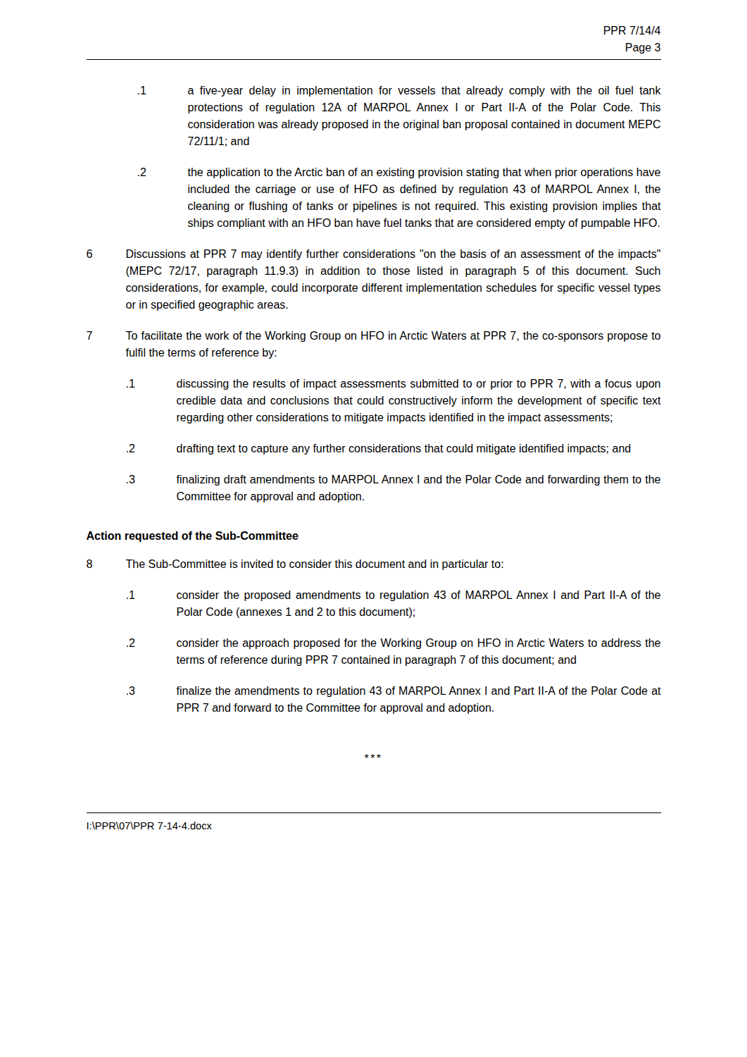PPR 7/14/4 Page 3
.1 a five-year delay in implementation for vessels that already comply with the oil fuel tank protections of regulation 12A of MARPOL Annex I or Part II-A of the Polar Code. This consideration was already proposed in the original ban proposal contained in document MEPC 72/11/1; and
.2 the application to the Arctic ban of an existing provision stating that when prior operations have included the carriage or use of HFO as defined by regulation 43 of MARPOL Annex I, the cleaning or flushing of tanks or pipelines is not required. This existing provision implies that ships compliant with an HFO ban have fuel tanks that are considered empty of pumpable HFO.
6 Discussions at PPR 7 may identify further considerations "on the basis of an assessment of the impacts" (MEPC 72/17, paragraph 11.9.3) in addition to those listed in paragraph 5 of this document. Such considerations, for example, could incorporate different implementation schedules for specific vessel types or in specified geographic areas.
7 To facilitate the work of the Working Group on HFO in Arctic Waters at PPR 7, the co-sponsors propose to fulfil the terms of reference by:
.1 discussing the results of impact assessments submitted to or prior to PPR 7, with a focus upon credible data and conclusions that could constructively inform the development of specific text regarding other considerations to mitigate impacts identified in the impact assessments;
.2 drafting text to capture any further considerations that could mitigate identified impacts; and
.3 finalizing draft amendments to MARPOL Annex I and the Polar Code and forwarding them to the Committee for approval and adoption.
Action requested of the Sub-Committee
8 The Sub-Committee is invited to consider this document and in particular to:
.1 consider the proposed amendments to regulation 43 of MARPOL Annex I and Part II-A of the Polar Code (annexes 1 and 2 to this document);
.2 consider the approach proposed for the Working Group on HFO in Arctic Waters to address the terms of reference during PPR 7 contained in paragraph 7 of this document; and
.3 finalize the amendments to regulation 43 of MARPOL Annex I and Part II-A of the Polar Code at PPR 7 and forward to the Committee for approval and adoption.
***
I:\PPR\07\PPR 7-14-4.docx